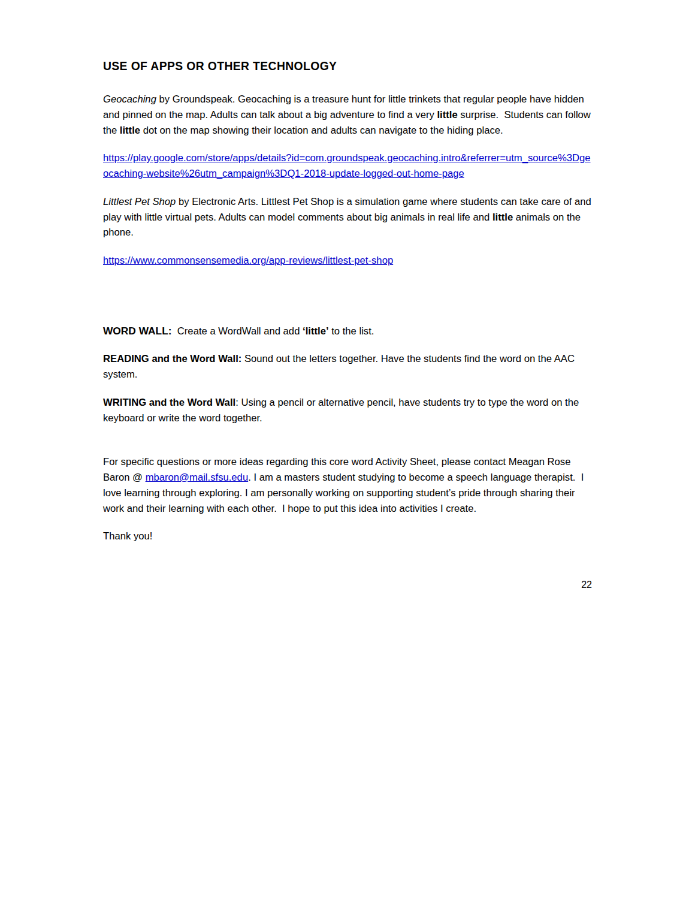USE OF APPS OR OTHER TECHNOLOGY
Geocaching by Groundspeak. Geocaching is a treasure hunt for little trinkets that regular people have hidden and pinned on the map. Adults can talk about a big adventure to find a very little surprise. Students can follow the little dot on the map showing their location and adults can navigate to the hiding place.
https://play.google.com/store/apps/details?id=com.groundspeak.geocaching.intro&referrer=utm_source%3Dgeocaching-website%26utm_campaign%3DQ1-2018-update-logged-out-home-page
Littlest Pet Shop by Electronic Arts. Littlest Pet Shop is a simulation game where students can take care of and play with little virtual pets. Adults can model comments about big animals in real life and little animals on the phone.
https://www.commonsensemedia.org/app-reviews/littlest-pet-shop
WORD WALL: Create a WordWall and add ‘little’ to the list.
READING and the Word Wall: Sound out the letters together. Have the students find the word on the AAC system.
WRITING and the Word Wall: Using a pencil or alternative pencil, have students try to type the word on the keyboard or write the word together.
For specific questions or more ideas regarding this core word Activity Sheet, please contact Meagan Rose Baron @ mbaron@mail.sfsu.edu. I am a masters student studying to become a speech language therapist. I love learning through exploring. I am personally working on supporting student’s pride through sharing their work and their learning with each other. I hope to put this idea into activities I create.
Thank you!
22